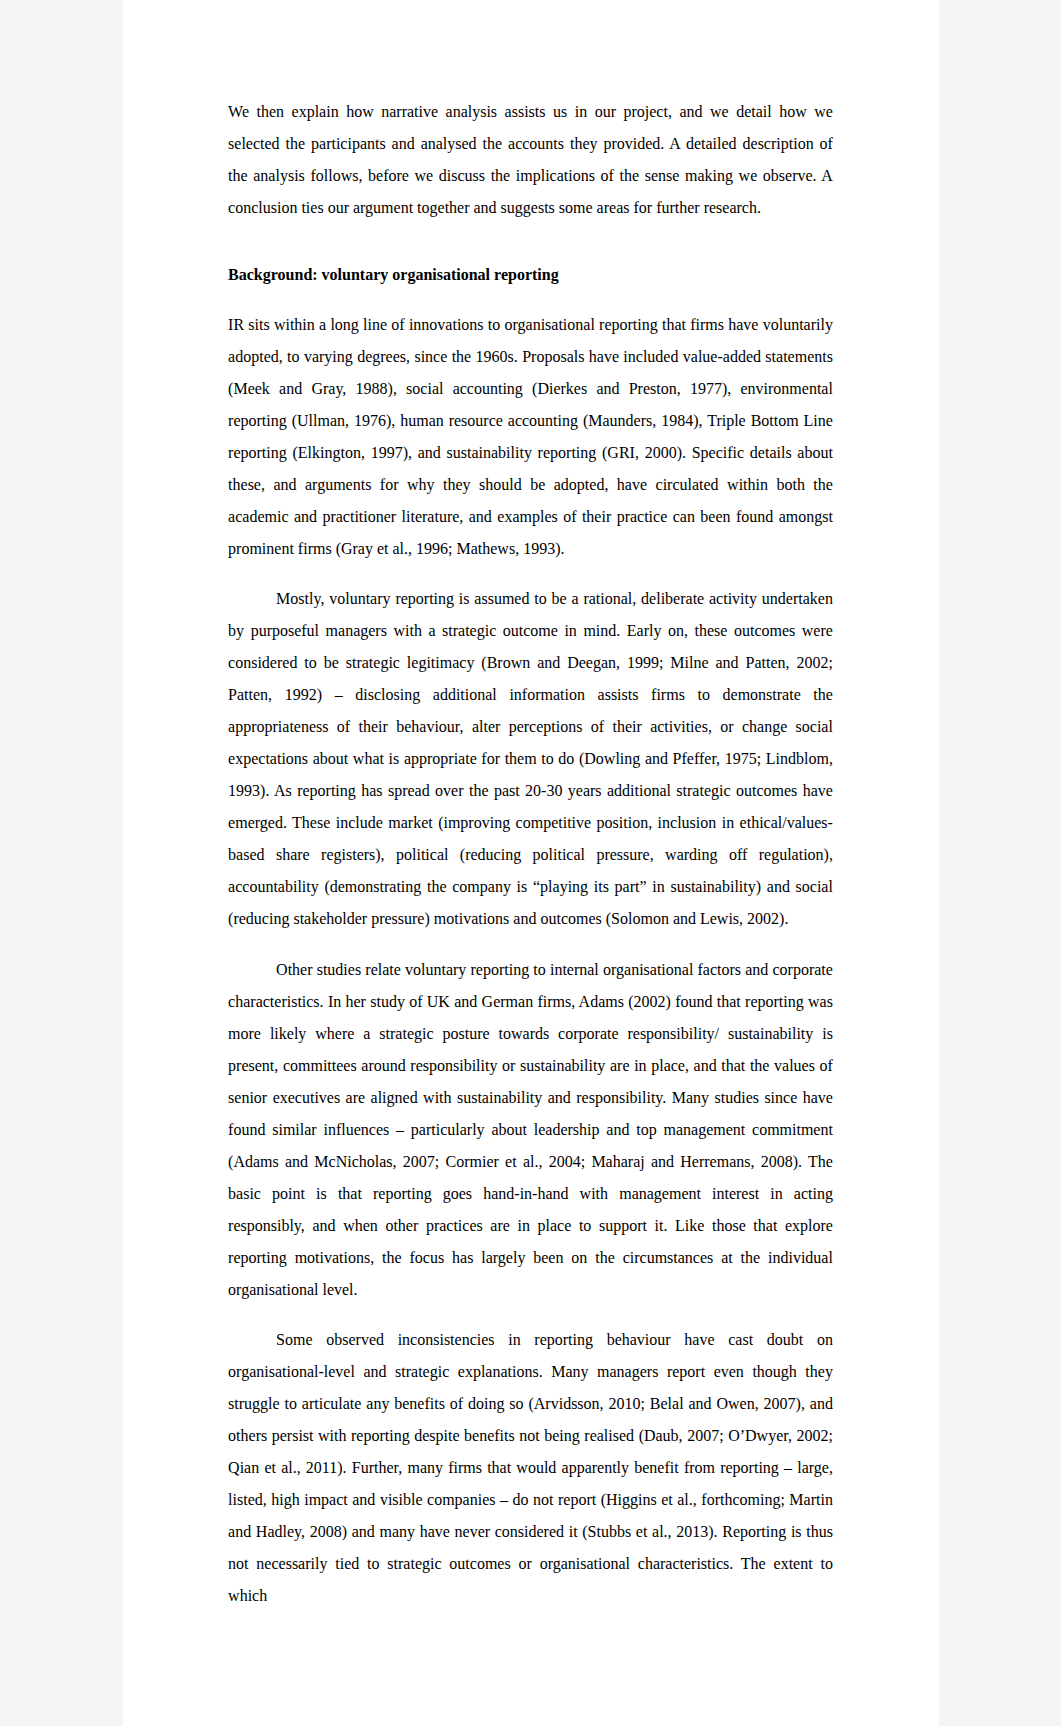We then explain how narrative analysis assists us in our project, and we detail how we selected the participants and analysed the accounts they provided. A detailed description of the analysis follows, before we discuss the implications of the sense making we observe. A conclusion ties our argument together and suggests some areas for further research.
Background: voluntary organisational reporting
IR sits within a long line of innovations to organisational reporting that firms have voluntarily adopted, to varying degrees, since the 1960s. Proposals have included value-added statements (Meek and Gray, 1988), social accounting (Dierkes and Preston, 1977), environmental reporting (Ullman, 1976), human resource accounting (Maunders, 1984), Triple Bottom Line reporting (Elkington, 1997), and sustainability reporting (GRI, 2000). Specific details about these, and arguments for why they should be adopted, have circulated within both the academic and practitioner literature, and examples of their practice can been found amongst prominent firms (Gray et al., 1996; Mathews, 1993).
Mostly, voluntary reporting is assumed to be a rational, deliberate activity undertaken by purposeful managers with a strategic outcome in mind. Early on, these outcomes were considered to be strategic legitimacy (Brown and Deegan, 1999; Milne and Patten, 2002; Patten, 1992) – disclosing additional information assists firms to demonstrate the appropriateness of their behaviour, alter perceptions of their activities, or change social expectations about what is appropriate for them to do (Dowling and Pfeffer, 1975; Lindblom, 1993). As reporting has spread over the past 20-30 years additional strategic outcomes have emerged. These include market (improving competitive position, inclusion in ethical/values-based share registers), political (reducing political pressure, warding off regulation), accountability (demonstrating the company is “playing its part” in sustainability) and social (reducing stakeholder pressure) motivations and outcomes (Solomon and Lewis, 2002).
Other studies relate voluntary reporting to internal organisational factors and corporate characteristics. In her study of UK and German firms, Adams (2002) found that reporting was more likely where a strategic posture towards corporate responsibility/ sustainability is present, committees around responsibility or sustainability are in place, and that the values of senior executives are aligned with sustainability and responsibility. Many studies since have found similar influences – particularly about leadership and top management commitment (Adams and McNicholas, 2007; Cormier et al., 2004; Maharaj and Herremans, 2008). The basic point is that reporting goes hand-in-hand with management interest in acting responsibly, and when other practices are in place to support it. Like those that explore reporting motivations, the focus has largely been on the circumstances at the individual organisational level.
Some observed inconsistencies in reporting behaviour have cast doubt on organisational-level and strategic explanations. Many managers report even though they struggle to articulate any benefits of doing so (Arvidsson, 2010; Belal and Owen, 2007), and others persist with reporting despite benefits not being realised (Daub, 2007; O’Dwyer, 2002; Qian et al., 2011). Further, many firms that would apparently benefit from reporting – large, listed, high impact and visible companies – do not report (Higgins et al., forthcoming; Martin and Hadley, 2008) and many have never considered it (Stubbs et al., 2013). Reporting is thus not necessarily tied to strategic outcomes or organisational characteristics. The extent to which